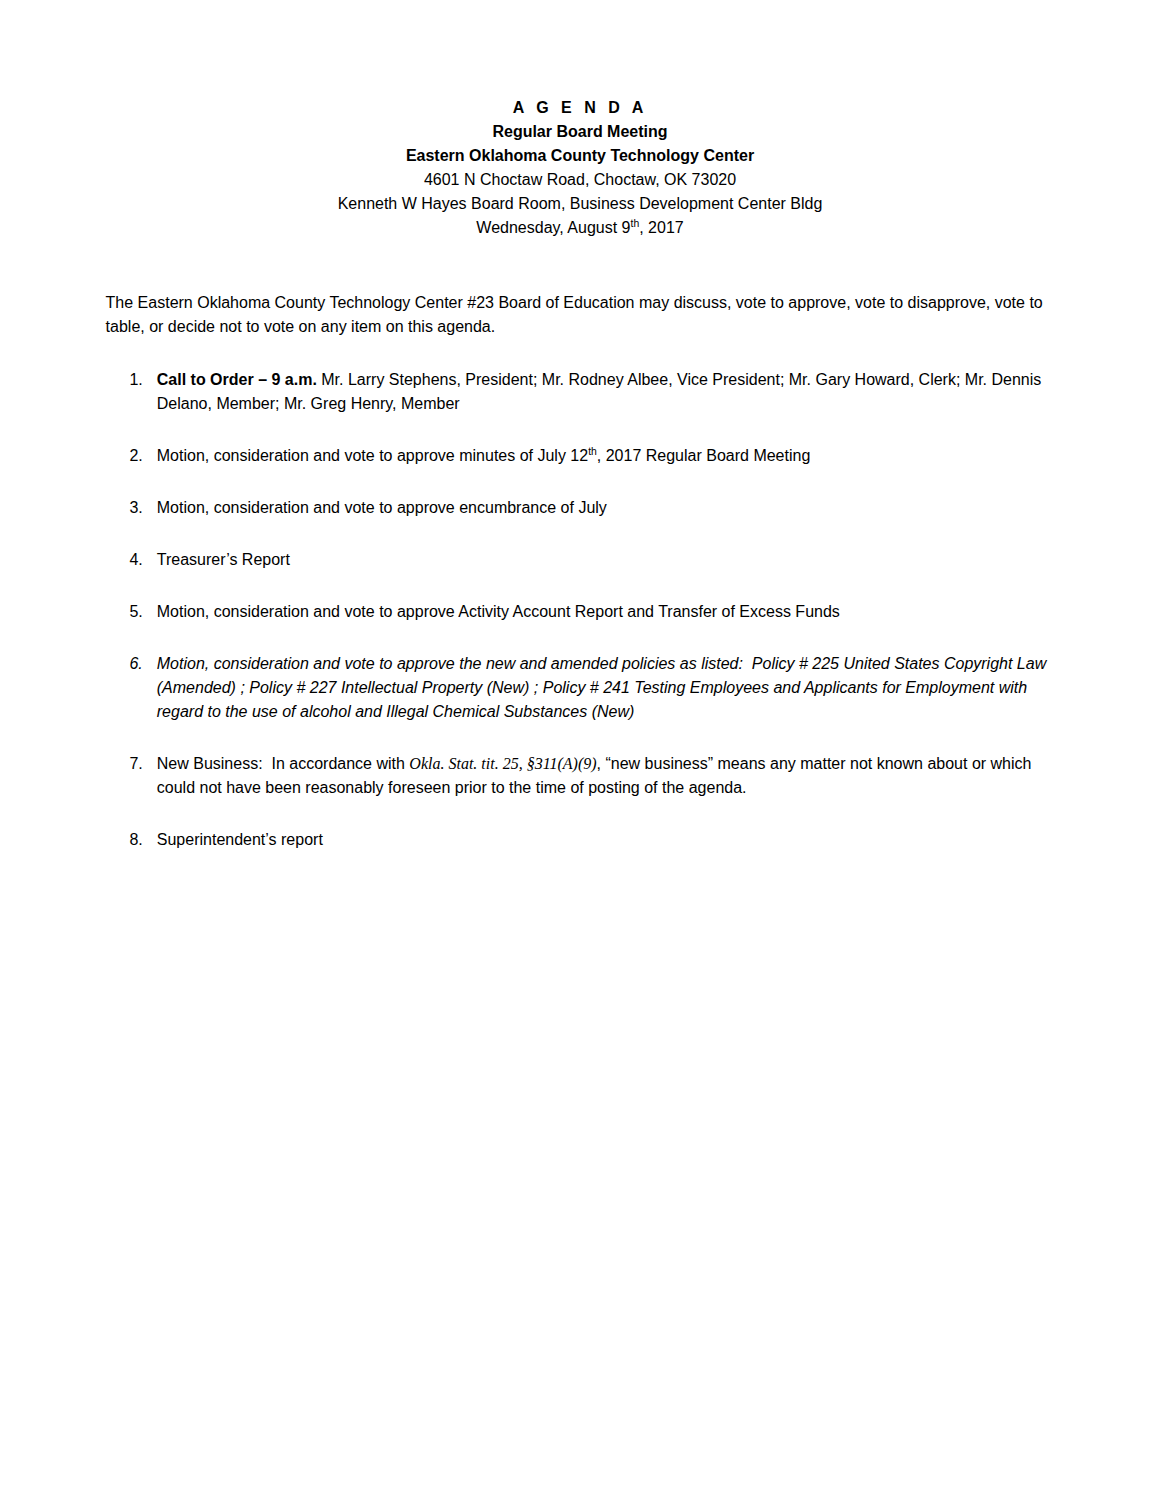A G E N D A
Regular Board Meeting
Eastern Oklahoma County Technology Center
4601 N Choctaw Road, Choctaw, OK 73020
Kenneth W Hayes Board Room, Business Development Center Bldg
Wednesday, August 9th, 2017
The Eastern Oklahoma County Technology Center #23 Board of Education may discuss, vote to approve, vote to disapprove, vote to table, or decide not to vote on any item on this agenda.
Call to Order – 9 a.m. Mr. Larry Stephens, President; Mr. Rodney Albee, Vice President; Mr. Gary Howard, Clerk; Mr. Dennis Delano, Member; Mr. Greg Henry, Member
Motion, consideration and vote to approve minutes of July 12th, 2017 Regular Board Meeting
Motion, consideration and vote to approve encumbrance of July
Treasurer’s Report
Motion, consideration and vote to approve Activity Account Report and Transfer of Excess Funds
Motion, consideration and vote to approve the new and amended policies as listed: Policy # 225 United States Copyright Law (Amended) ; Policy # 227 Intellectual Property (New) ; Policy # 241 Testing Employees and Applicants for Employment with regard to the use of alcohol and Illegal Chemical Substances (New)
New Business: In accordance with Okla. Stat. tit. 25, §311(A)(9), “new business” means any matter not known about or which could not have been reasonably foreseen prior to the time of posting of the agenda.
Superintendent’s report